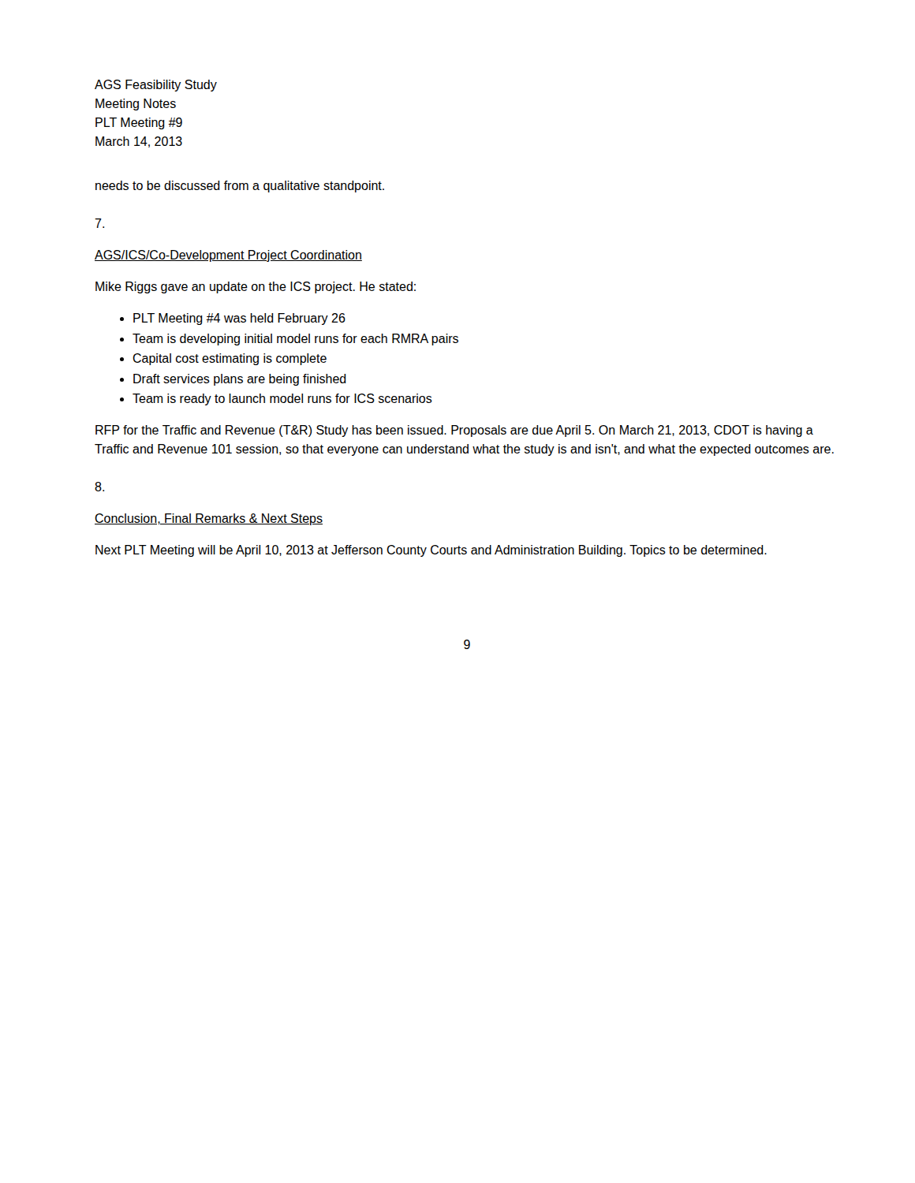AGS Feasibility Study
Meeting Notes
PLT Meeting #9
March 14, 2013
needs to be discussed from a qualitative standpoint.
7.
AGS/ICS/Co-Development Project Coordination
Mike Riggs gave an update on the ICS project. He stated:
PLT Meeting #4 was held February 26
Team is developing initial model runs for each RMRA pairs
Capital cost estimating is complete
Draft services plans are being finished
Team is ready to launch model runs for ICS scenarios
RFP for the Traffic and Revenue (T&R) Study has been issued. Proposals are due April 5. On March 21, 2013, CDOT is having a Traffic and Revenue 101 session, so that everyone can understand what the study is and isn't, and what the expected outcomes are.
8.
Conclusion, Final Remarks & Next Steps
Next PLT Meeting will be April 10, 2013 at Jefferson County Courts and Administration Building. Topics to be determined.
9